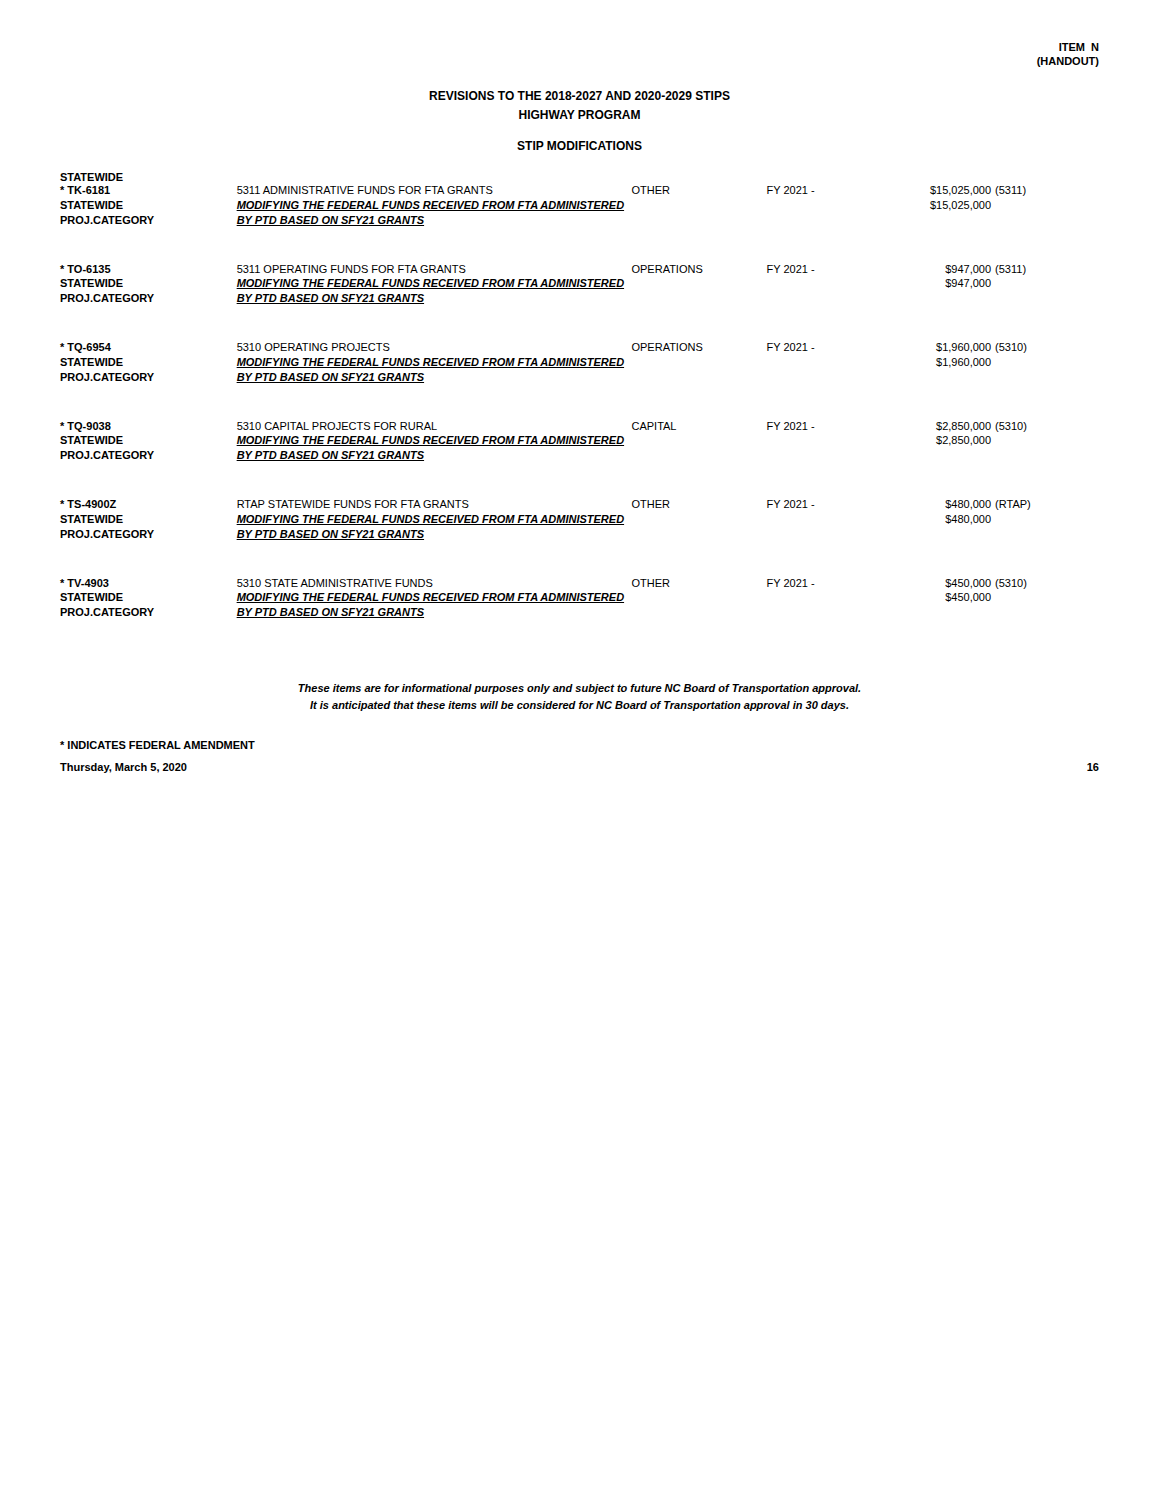ITEM N
(HANDOUT)
REVISIONS TO THE 2018-2027 AND 2020-2029 STIPS
HIGHWAY PROGRAM
STIP MODIFICATIONS
STATEWIDE
| * TK-6181 STATEWIDE PROJ.CATEGORY | 5311 ADMINISTRATIVE FUNDS FOR FTA GRANTS MODIFYING THE FEDERAL FUNDS RECEIVED FROM FTA ADMINISTERED BY PTD BASED ON SFY21 GRANTS | OTHER | FY 2021 - | $15,025,000 $15,025,000 | (5311) |
| * TO-6135 STATEWIDE PROJ.CATEGORY | 5311 OPERATING FUNDS FOR FTA GRANTS MODIFYING THE FEDERAL FUNDS RECEIVED FROM FTA ADMINISTERED BY PTD BASED ON SFY21 GRANTS | OPERATIONS | FY 2021 - | $947,000 $947,000 | (5311) |
| * TQ-6954 STATEWIDE PROJ.CATEGORY | 5310 OPERATING PROJECTS MODIFYING THE FEDERAL FUNDS RECEIVED FROM FTA ADMINISTERED BY PTD BASED ON SFY21 GRANTS | OPERATIONS | FY 2021 - | $1,960,000 $1,960,000 | (5310) |
| * TQ-9038 STATEWIDE PROJ.CATEGORY | 5310 CAPITAL PROJECTS FOR RURAL MODIFYING THE FEDERAL FUNDS RECEIVED FROM FTA ADMINISTERED BY PTD BASED ON SFY21 GRANTS | CAPITAL | FY 2021 - | $2,850,000 $2,850,000 | (5310) |
| * TS-4900Z STATEWIDE PROJ.CATEGORY | RTAP STATEWIDE FUNDS FOR FTA GRANTS MODIFYING THE FEDERAL FUNDS RECEIVED FROM FTA ADMINISTERED BY PTD BASED ON SFY21 GRANTS | OTHER | FY 2021 - | $480,000 $480,000 | (RTAP) |
| * TV-4903 STATEWIDE PROJ.CATEGORY | 5310 STATE ADMINISTRATIVE FUNDS MODIFYING THE FEDERAL FUNDS RECEIVED FROM FTA ADMINISTERED BY PTD BASED ON SFY21 GRANTS | OTHER | FY 2021 - | $450,000 $450,000 | (5310) |
These items are for informational purposes only and subject to future NC Board of Transportation approval.
It is anticipated that these items will be considered for NC Board of Transportation approval in 30 days.
* INDICATES FEDERAL AMENDMENT
Thursday, March 5, 2020 16